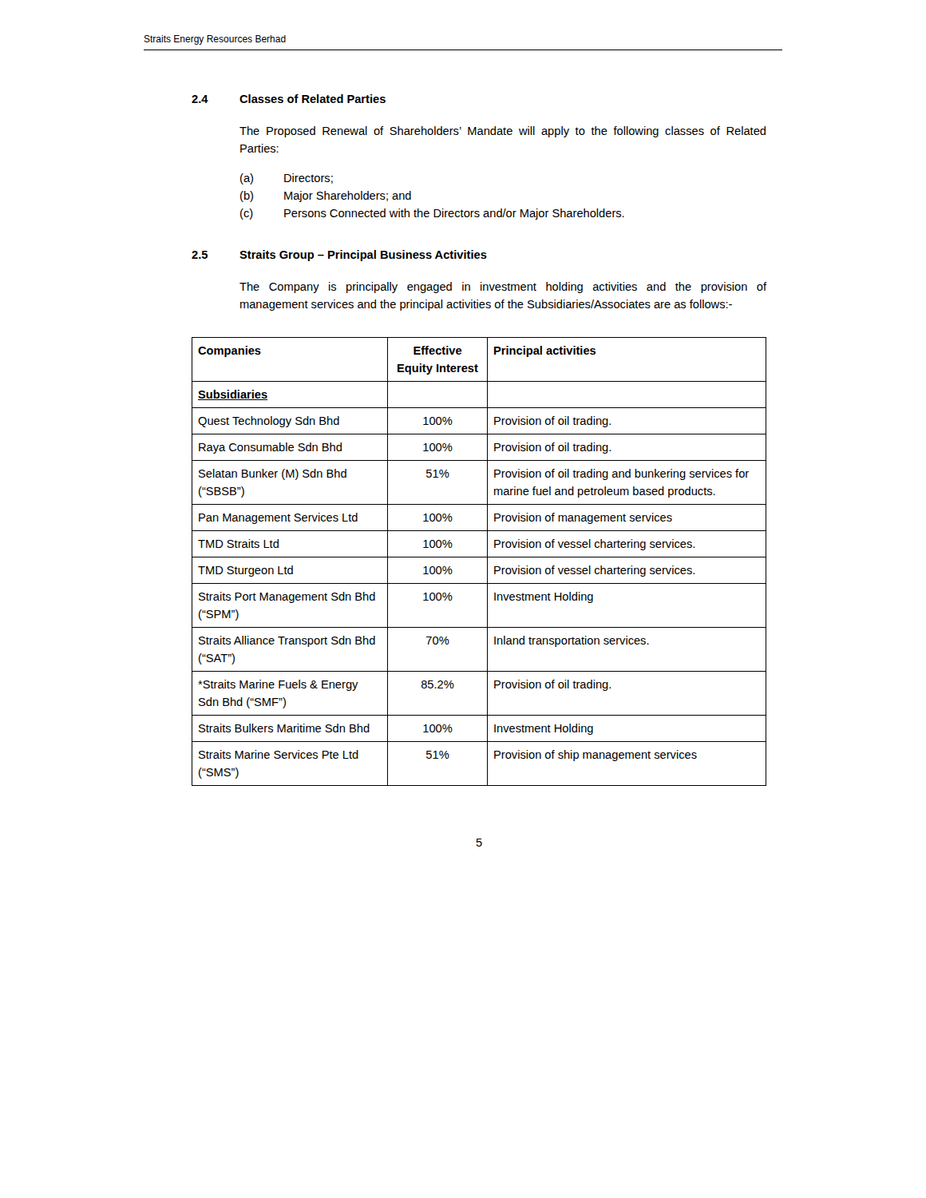Straits Energy Resources Berhad
2.4 Classes of Related Parties
The Proposed Renewal of Shareholders’ Mandate will apply to the following classes of Related Parties:
(a) Directors;
(b) Major Shareholders; and
(c) Persons Connected with the Directors and/or Major Shareholders.
2.5 Straits Group – Principal Business Activities
The Company is principally engaged in investment holding activities and the provision of management services and the principal activities of the Subsidiaries/Associates are as follows:-
| Companies | Effective Equity Interest | Principal activities |
| --- | --- | --- |
| Subsidiaries | | |
| Quest Technology Sdn Bhd | 100% | Provision of oil trading. |
| Raya Consumable Sdn Bhd | 100% | Provision of oil trading. |
| Selatan Bunker (M) Sdn Bhd (“SBSB”) | 51% | Provision of oil trading and bunkering services for marine fuel and petroleum based products. |
| Pan Management Services Ltd | 100% | Provision of management services |
| TMD Straits Ltd | 100% | Provision of vessel chartering services. |
| TMD Sturgeon Ltd | 100% | Provision of vessel chartering services. |
| Straits Port Management Sdn Bhd (“SPM”) | 100% | Investment Holding |
| Straits Alliance Transport Sdn Bhd (“SAT”) | 70% | Inland transportation services. |
| *Straits Marine Fuels & Energy Sdn Bhd (“SMF”) | 85.2% | Provision of oil trading. |
| Straits Bulkers Maritime Sdn Bhd | 100% | Investment Holding |
| Straits Marine Services Pte Ltd (“SMS”) | 51% | Provision of ship management services |
5